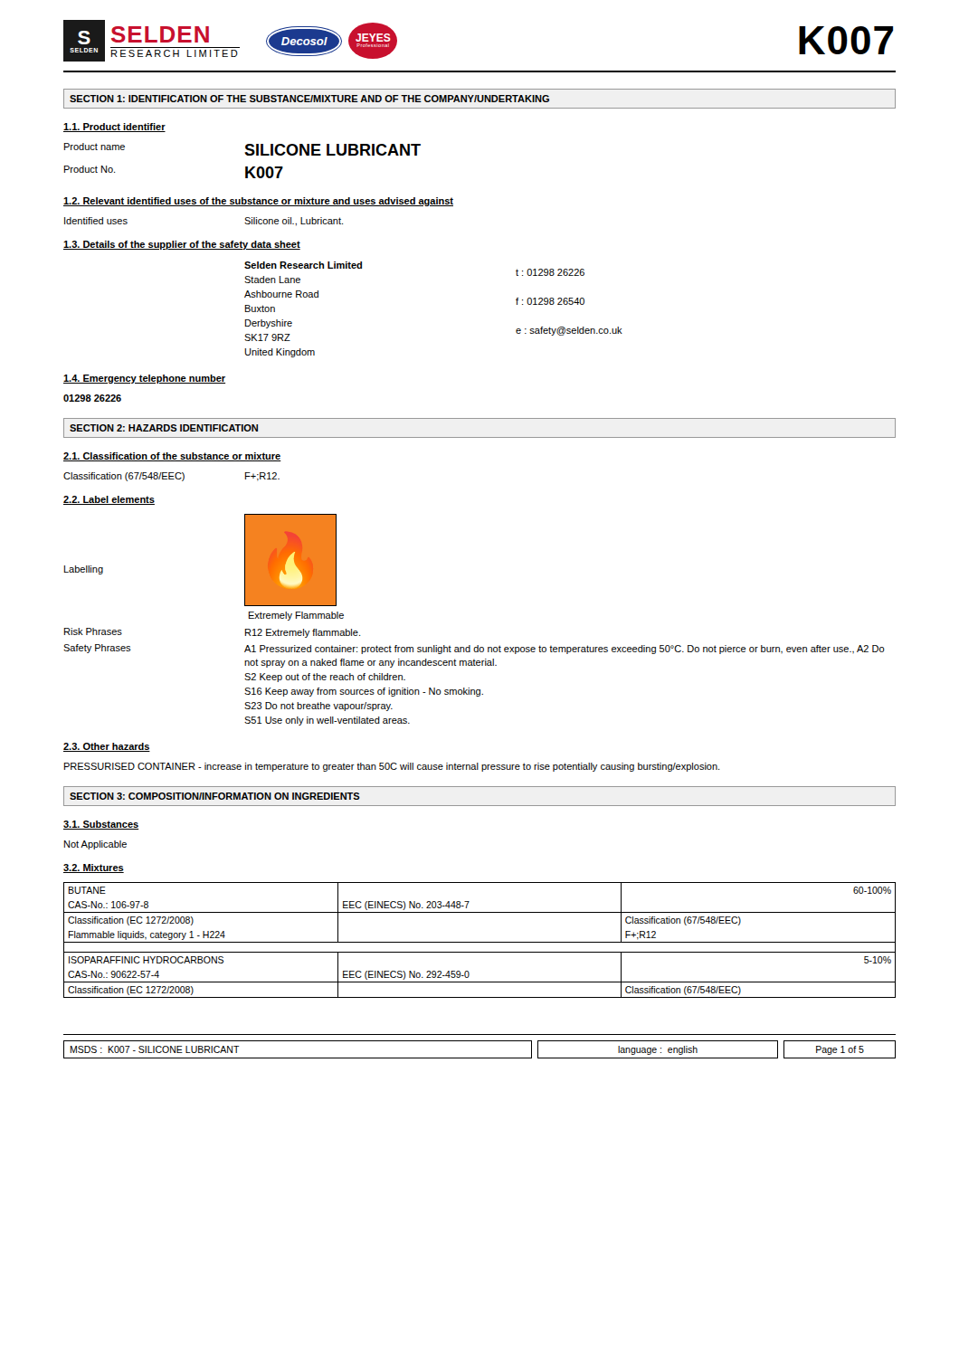S SELDEN
SELDEN
RESEARCH LIMITED
Decosol
JEYESProfessional
K007
SECTION 1: IDENTIFICATION OF THE SUBSTANCE/MIXTURE AND OF THE COMPANY/UNDERTAKING
1.1. Product identifier
Product name
SILICONE LUBRICANT
Product No.
K007
1.2. Relevant identified uses of the substance or mixture and uses advised against
Identified uses
Silicone oil., Lubricant.
1.3. Details of the supplier of the safety data sheet
Selden Research Limited
Staden Lane
Ashbourne Road
Buxton
Derbyshire
SK17 9RZ
United Kingdom
t : 01298 26226
f : 01298 26540
e : safety@selden.co.uk
1.4. Emergency telephone number
01298 26226
SECTION 2: HAZARDS IDENTIFICATION
2.1. Classification of the substance or mixture
Classification (67/548/EEC)
F+;R12.
2.2. Label elements
Labelling
🔥
Extremely Flammable
Risk Phrases
R12 Extremely flammable.
Safety Phrases
A1 Pressurized container: protect from sunlight and do not expose to temperatures exceeding 50°C. Do not pierce or burn, even after use., A2 Do not spray on a naked flame or any incandescent material.
S2 Keep out of the reach of children.
S16 Keep away from sources of ignition - No smoking.
S23 Do not breathe vapour/spray.
S51 Use only in well-ventilated areas.
2.3. Other hazards
PRESSURISED CONTAINER - increase in temperature to greater than 50C will cause internal pressure to rise potentially causing bursting/explosion.
SECTION 3: COMPOSITION/INFORMATION ON INGREDIENTS
3.1. Substances
Not Applicable
3.2. Mixtures
| BUTANE | | 60-100% |
| CAS-No.: 106-97-8 | EEC (EINECS) No. 203-448-7 | |
| Classification (EC 1272/2008) | | Classification (67/548/EEC) |
| Flammable liquids, category 1 - H224 | | F+;R12 |
| ISOPARAFFINIC HYDROCARBONS | | 5-10% |
| CAS-No.: 90622-57-4 | EEC (EINECS) No. 292-459-0 | |
| Classification (EC 1272/2008) | | Classification (67/548/EEC) |
MSDS : K007 - SILICONE LUBRICANT
language : english
Page 1 of 5